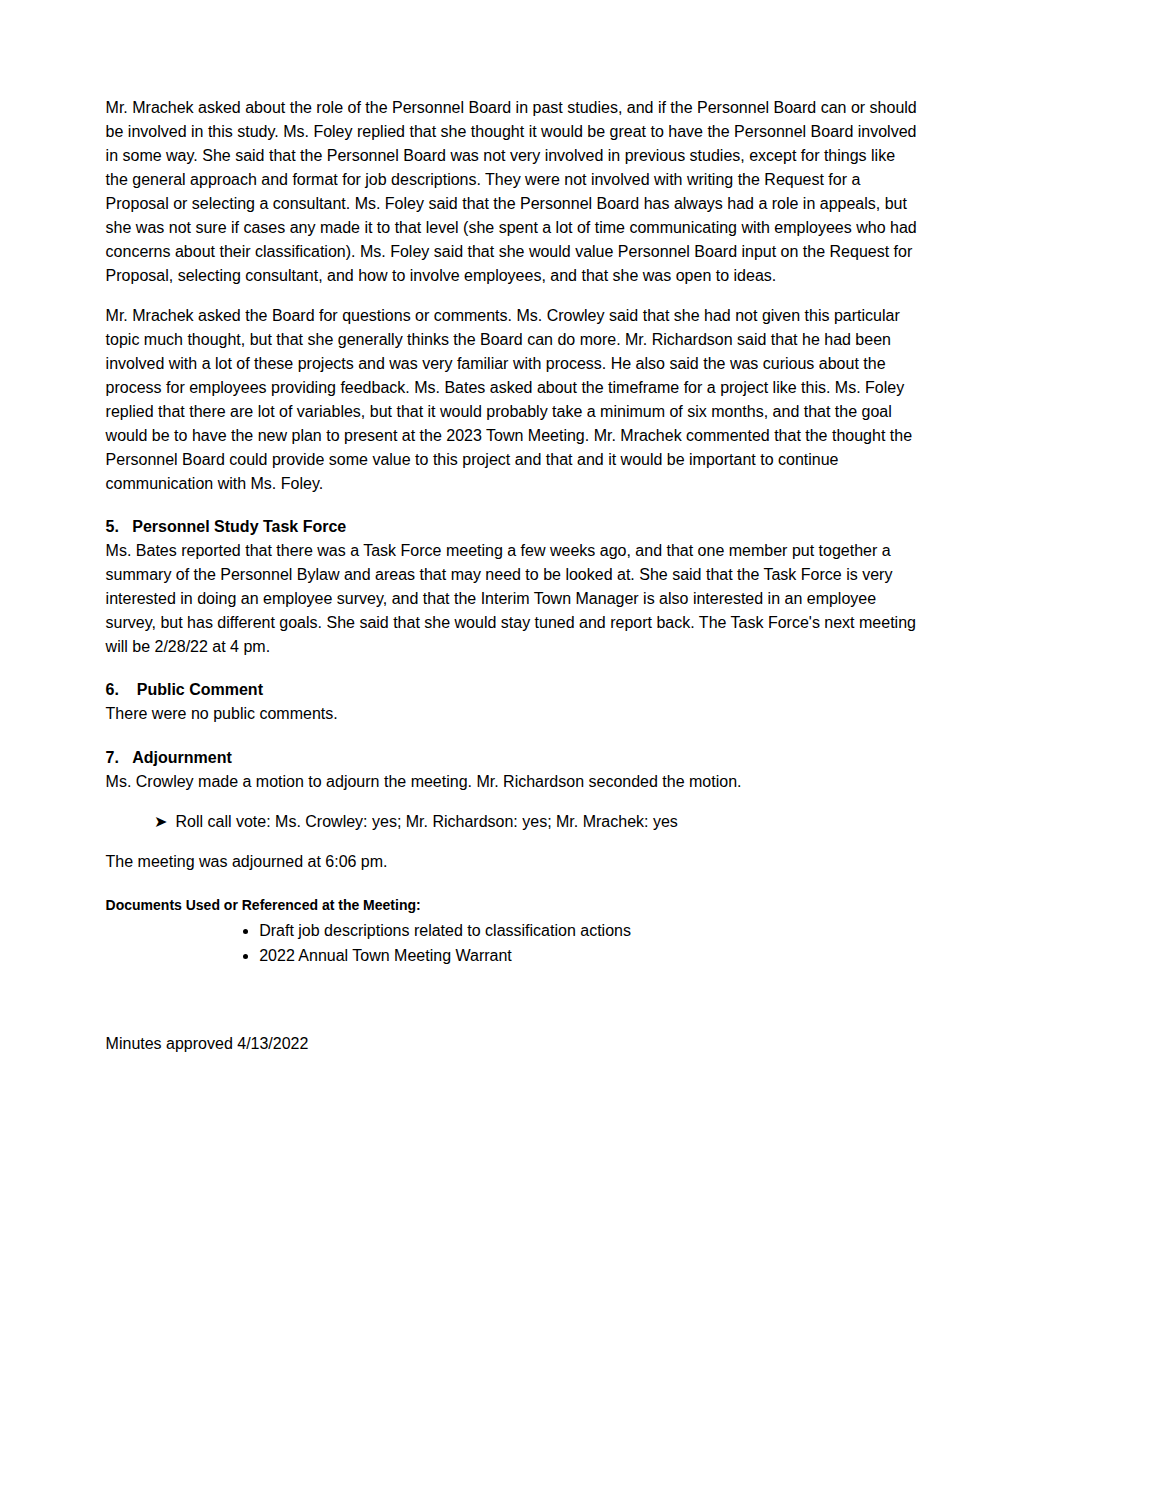Mr. Mrachek asked about the role of the Personnel Board in past studies, and if the Personnel Board can or should be involved in this study. Ms. Foley replied that she thought it would be great to have the Personnel Board involved in some way. She said that the Personnel Board was not very involved in previous studies, except for things like the general approach and format for job descriptions. They were not involved with writing the Request for a Proposal or selecting a consultant. Ms. Foley said that the Personnel Board has always had a role in appeals, but she was not sure if cases any made it to that level (she spent a lot of time communicating with employees who had concerns about their classification). Ms. Foley said that she would value Personnel Board input on the Request for Proposal, selecting consultant, and how to involve employees, and that she was open to ideas.
Mr. Mrachek asked the Board for questions or comments. Ms. Crowley said that she had not given this particular topic much thought, but that she generally thinks the Board can do more. Mr. Richardson said that he had been involved with a lot of these projects and was very familiar with process. He also said the was curious about the process for employees providing feedback. Ms. Bates asked about the timeframe for a project like this. Ms. Foley replied that there are lot of variables, but that it would probably take a minimum of six months, and that the goal would be to have the new plan to present at the 2023 Town Meeting. Mr. Mrachek commented that the thought the Personnel Board could provide some value to this project and that and it would be important to continue communication with Ms. Foley.
5. Personnel Study Task Force
Ms. Bates reported that there was a Task Force meeting a few weeks ago, and that one member put together a summary of the Personnel Bylaw and areas that may need to be looked at. She said that the Task Force is very interested in doing an employee survey, and that the Interim Town Manager is also interested in an employee survey, but has different goals. She said that she would stay tuned and report back. The Task Force's next meeting will be 2/28/22 at 4 pm.
6. Public Comment
There were no public comments.
7. Adjournment
Ms. Crowley made a motion to adjourn the meeting. Mr. Richardson seconded the motion.
➤ Roll call vote: Ms. Crowley: yes; Mr. Richardson: yes; Mr. Mrachek: yes
The meeting was adjourned at 6:06 pm.
Documents Used or Referenced at the Meeting:
Draft job descriptions related to classification actions
2022 Annual Town Meeting Warrant
Minutes approved 4/13/2022